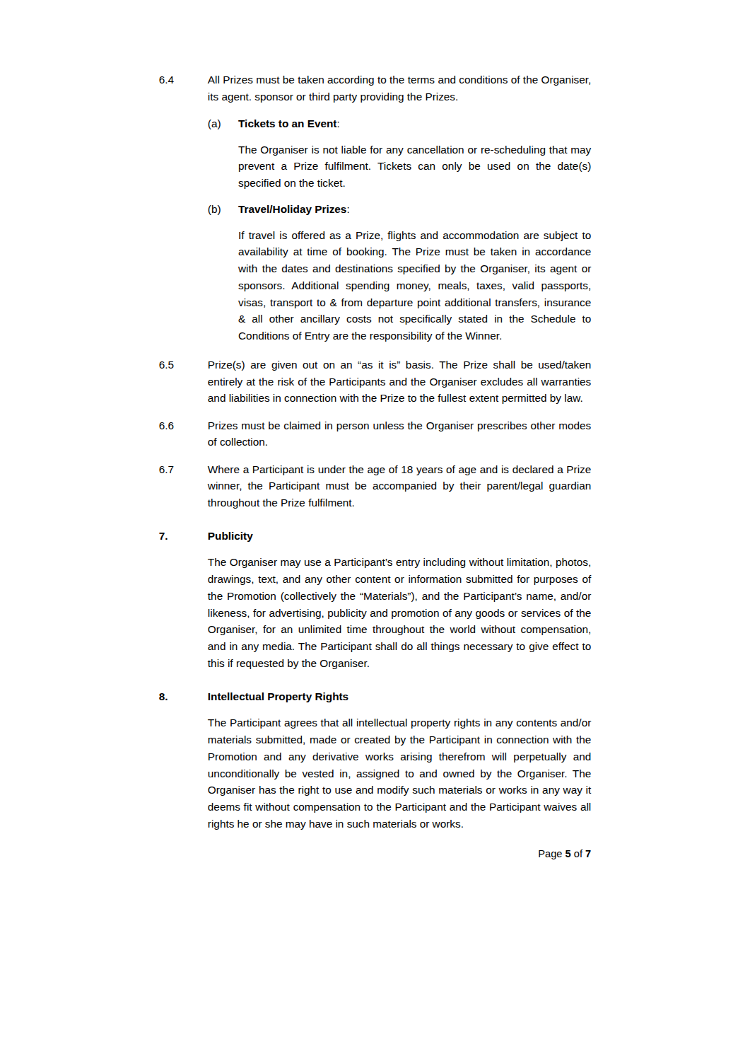6.4
All Prizes must be taken according to the terms and conditions of the Organiser, its agent. sponsor or third party providing the Prizes.
(a)
Tickets to an Event:
The Organiser is not liable for any cancellation or re-scheduling that may prevent a Prize fulfilment. Tickets can only be used on the date(s) specified on the ticket.
(b)
Travel/Holiday Prizes:
If travel is offered as a Prize, flights and accommodation are subject to availability at time of booking. The Prize must be taken in accordance with the dates and destinations specified by the Organiser, its agent or sponsors. Additional spending money, meals, taxes, valid passports, visas, transport to & from departure point additional transfers, insurance & all other ancillary costs not specifically stated in the Schedule to Conditions of Entry are the responsibility of the Winner.
6.5
Prize(s) are given out on an “as it is” basis. The Prize shall be used/taken entirely at the risk of the Participants and the Organiser excludes all warranties and liabilities in connection with the Prize to the fullest extent permitted by law.
6.6
Prizes must be claimed in person unless the Organiser prescribes other modes of collection.
6.7
Where a Participant is under the age of 18 years of age and is declared a Prize winner, the Participant must be accompanied by their parent/legal guardian throughout the Prize fulfilment.
7.
Publicity
The Organiser may use a Participant’s entry including without limitation, photos, drawings, text, and any other content or information submitted for purposes of the Promotion (collectively the “Materials”), and the Participant’s name, and/or likeness, for advertising, publicity and promotion of any goods or services of the Organiser, for an unlimited time throughout the world without compensation, and in any media. The Participant shall do all things necessary to give effect to this if requested by the Organiser.
8.
Intellectual Property Rights
The Participant agrees that all intellectual property rights in any contents and/or materials submitted, made or created by the Participant in connection with the Promotion and any derivative works arising therefrom will perpetually and unconditionally be vested in, assigned to and owned by the Organiser. The Organiser has the right to use and modify such materials or works in any way it deems fit without compensation to the Participant and the Participant waives all rights he or she may have in such materials or works.
Page 5 of 7